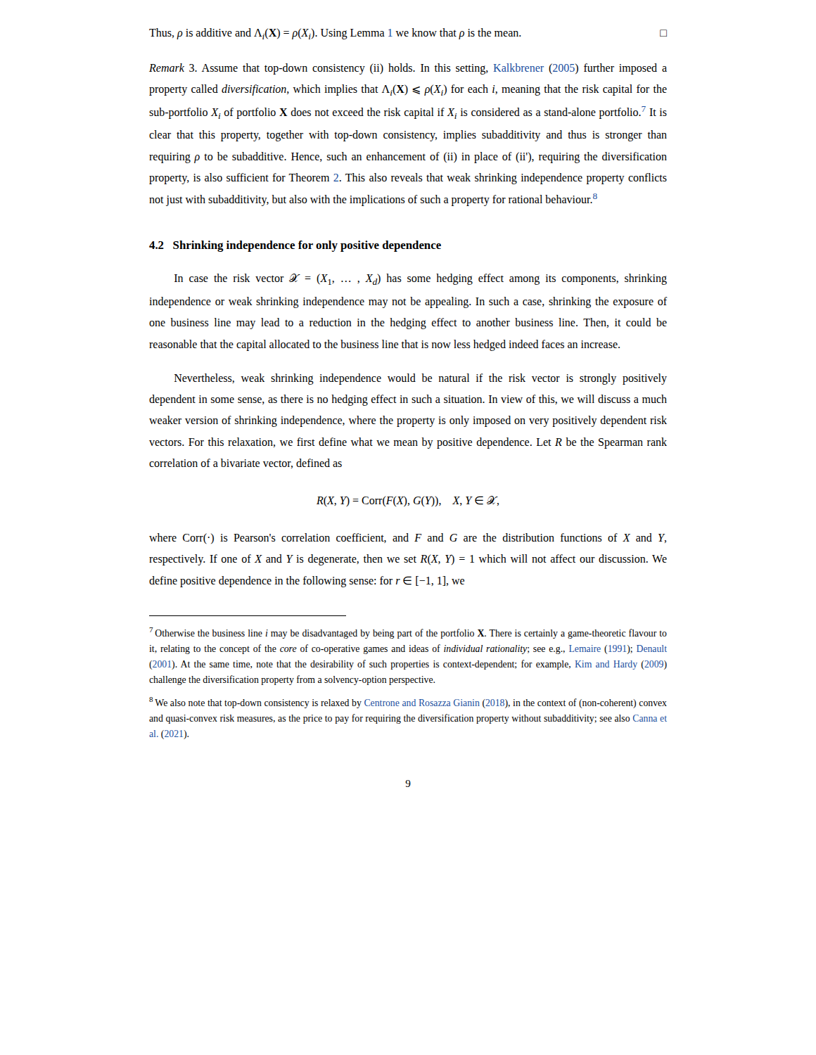Thus, ρ is additive and Λi(X) = ρ(Xi). Using Lemma 1 we know that ρ is the mean. □
Remark 3. Assume that top-down consistency (ii) holds. In this setting, Kalkbrener (2005) further imposed a property called diversification, which implies that Λi(X) ⩽ ρ(Xi) for each i, meaning that the risk capital for the sub-portfolio Xi of portfolio X does not exceed the risk capital if Xi is considered as a stand-alone portfolio.7 It is clear that this property, together with top-down consistency, implies subadditivity and thus is stronger than requiring ρ to be subadditive. Hence, such an enhancement of (ii) in place of (ii'), requiring the diversification property, is also sufficient for Theorem 2. This also reveals that weak shrinking independence property conflicts not just with subadditivity, but also with the implications of such a property for rational behaviour.8
4.2 Shrinking independence for only positive dependence
In case the risk vector 𝒳 = (X1, … , Xd) has some hedging effect among its components, shrinking independence or weak shrinking independence may not be appealing. In such a case, shrinking the exposure of one business line may lead to a reduction in the hedging effect to another business line. Then, it could be reasonable that the capital allocated to the business line that is now less hedged indeed faces an increase.
Nevertheless, weak shrinking independence would be natural if the risk vector is strongly positively dependent in some sense, as there is no hedging effect in such a situation. In view of this, we will discuss a much weaker version of shrinking independence, where the property is only imposed on very positively dependent risk vectors. For this relaxation, we first define what we mean by positive dependence. Let R be the Spearman rank correlation of a bivariate vector, defined as
R(X, Y) = Corr(F(X), G(Y)), X, Y ∈ 𝒳,
where Corr(·) is Pearson's correlation coefficient, and F and G are the distribution functions of X and Y, respectively. If one of X and Y is degenerate, then we set R(X, Y) = 1 which will not affect our discussion. We define positive dependence in the following sense: for r ∈ [−1, 1], we
7 Otherwise the business line i may be disadvantaged by being part of the portfolio X. There is certainly a game-theoretic flavour to it, relating to the concept of the core of co-operative games and ideas of individual rationality; see e.g., Lemaire (1991); Denault (2001). At the same time, note that the desirability of such properties is context-dependent; for example, Kim and Hardy (2009) challenge the diversification property from a solvency-option perspective.
8 We also note that top-down consistency is relaxed by Centrone and Rosazza Gianin (2018), in the context of (non-coherent) convex and quasi-convex risk measures, as the price to pay for requiring the diversification property without subadditivity; see also Canna et al. (2021).
9